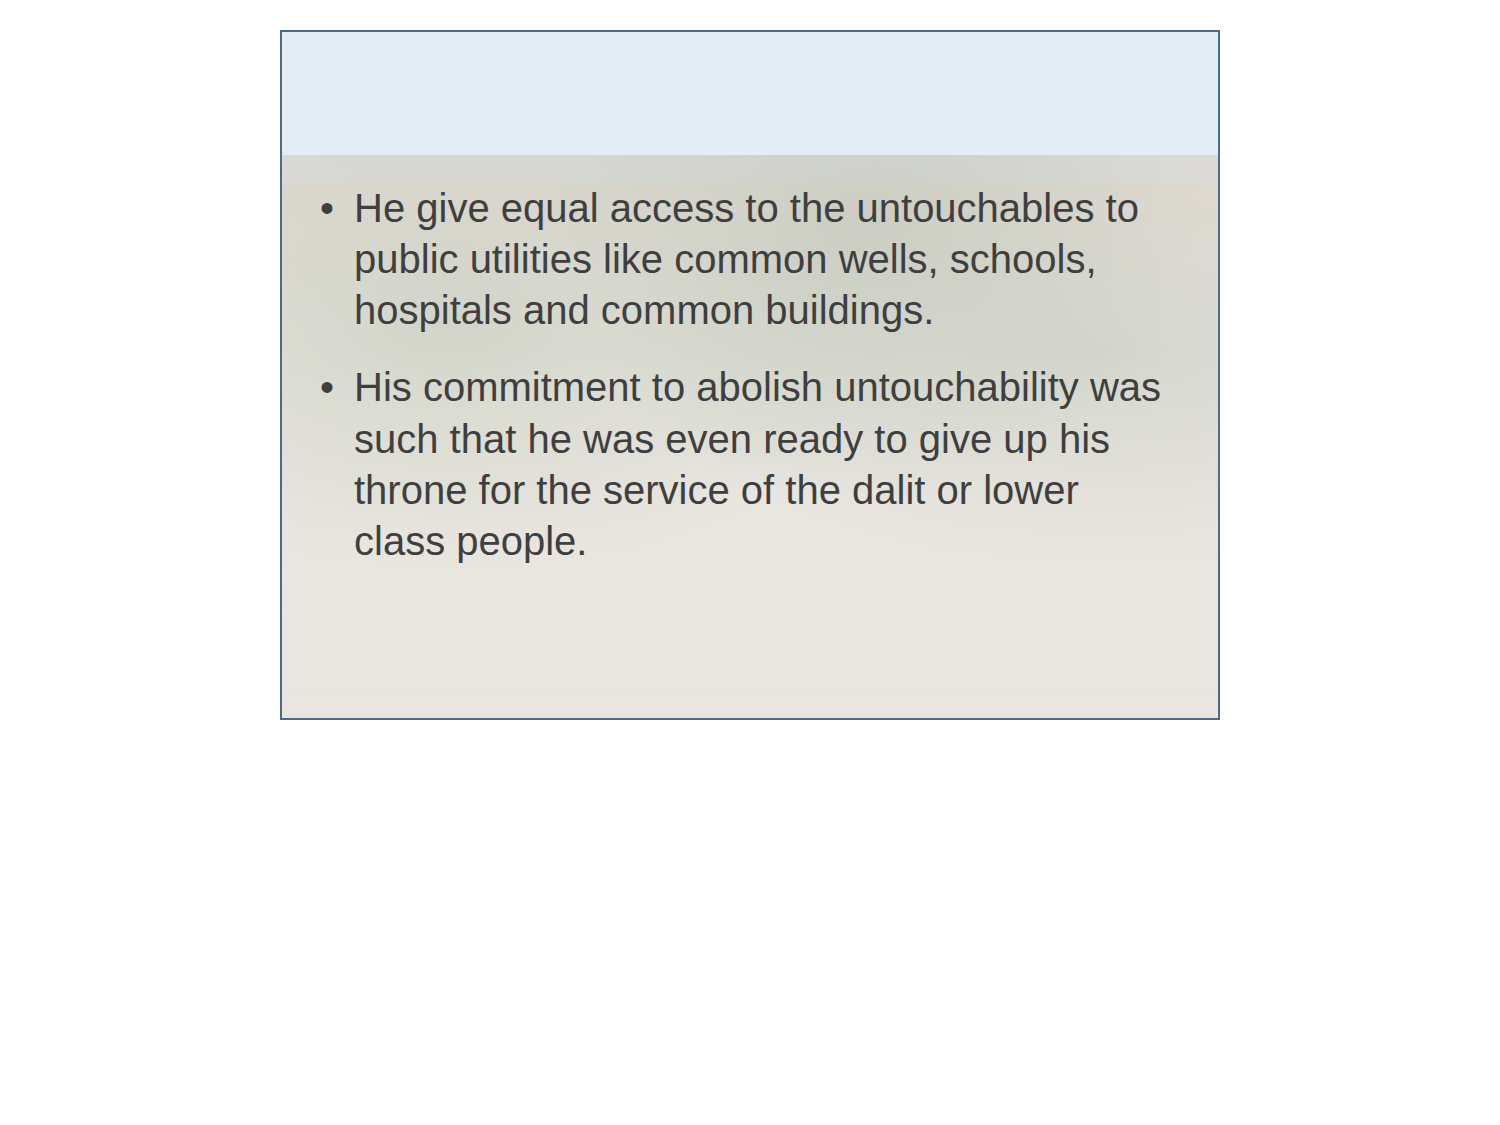He give equal access to the untouchables to public utilities like common wells, schools, hospitals and common buildings.
His commitment to abolish untouchability was such that he was even ready to give up his throne for the service of the dalit or lower class people.